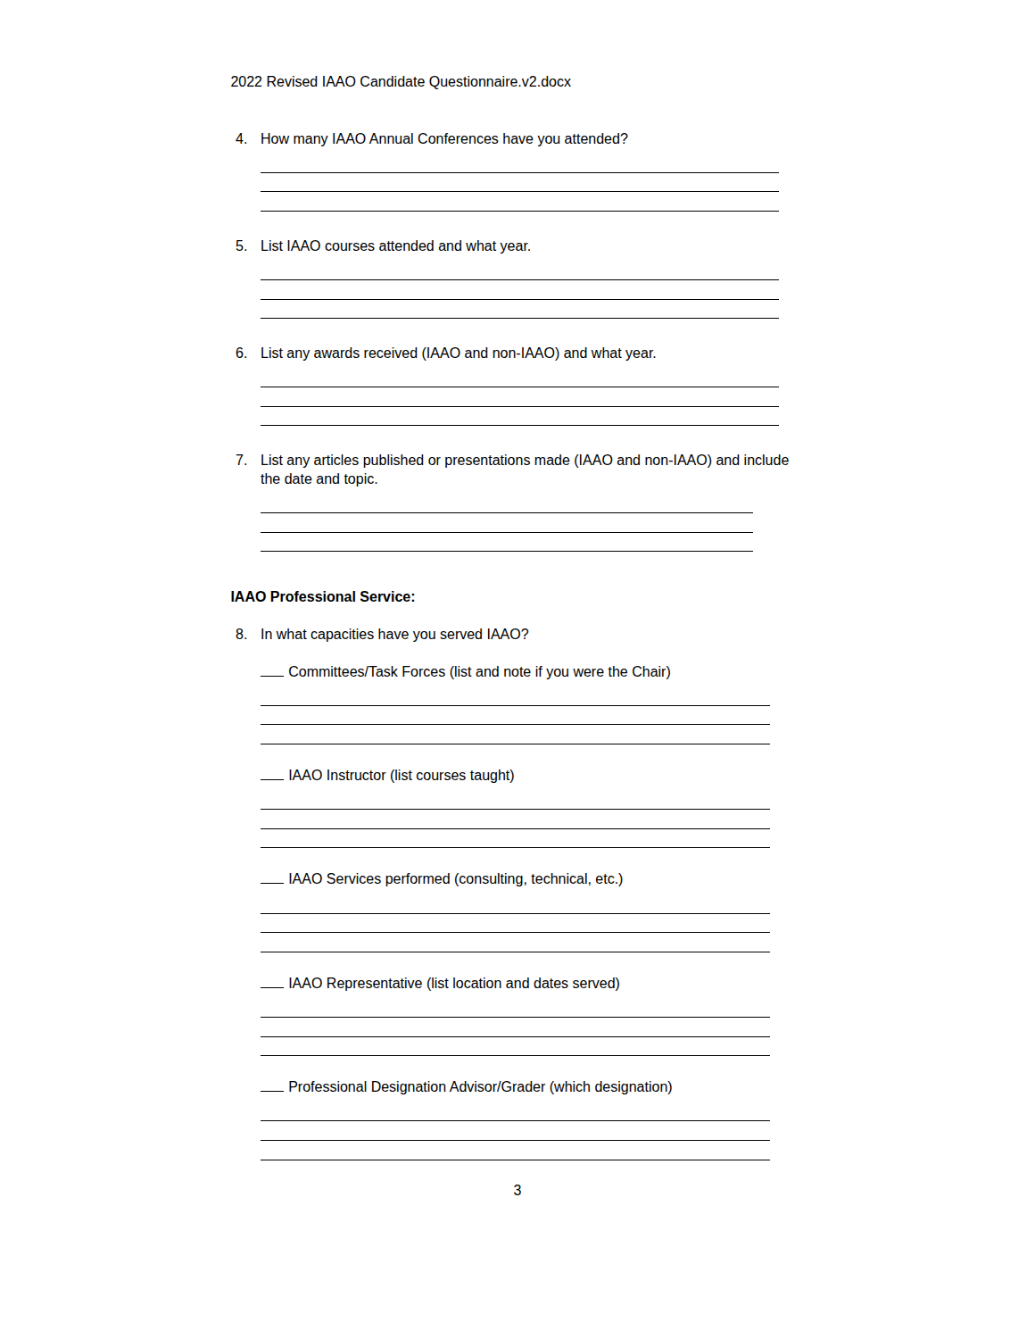2022 Revised IAAO Candidate Questionnaire.v2.docx
4. How many IAAO Annual Conferences have you attended?
5. List IAAO courses attended and what year.
6. List any awards received (IAAO and non-IAAO) and what year.
7. List any articles published or presentations made (IAAO and non-IAAO) and include the date and topic.
IAAO Professional Service:
8. In what capacities have you served IAAO?
Committees/Task Forces (list and note if you were the Chair)
IAAO Instructor (list courses taught)
IAAO Services performed (consulting, technical, etc.)
IAAO Representative (list location and dates served)
Professional Designation Advisor/Grader (which designation)
3